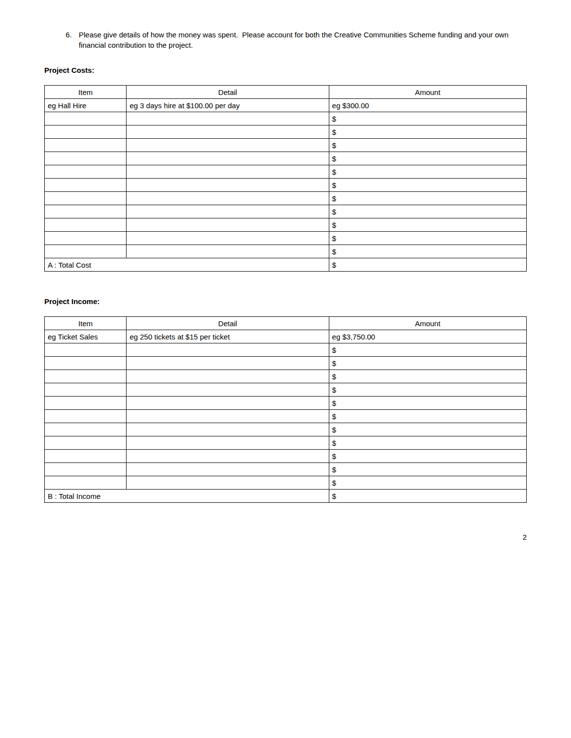Please give details of how the money was spent. Please account for both the Creative Communities Scheme funding and your own financial contribution to the project.
Project Costs:
| Item | Detail | Amount |
| --- | --- | --- |
| eg Hall Hire | eg 3 days hire at $100.00 per day | eg $300.00 |
| | | $ |
| | | $ |
| | | $ |
| | | $ |
| | | $ |
| | | $ |
| | | $ |
| | | $ |
| | | $ |
| | | $ |
| | | $ |
| A : Total Cost | $ |
Project Income:
| Item | Detail | Amount |
| --- | --- | --- |
| eg Ticket Sales | eg 250 tickets at $15 per ticket | eg $3,750.00 |
| | | $ |
| | | $ |
| | | $ |
| | | $ |
| | | $ |
| | | $ |
| | | $ |
| | | $ |
| | | $ |
| | | $ |
| | | $ |
| B : Total Income | $ |
2